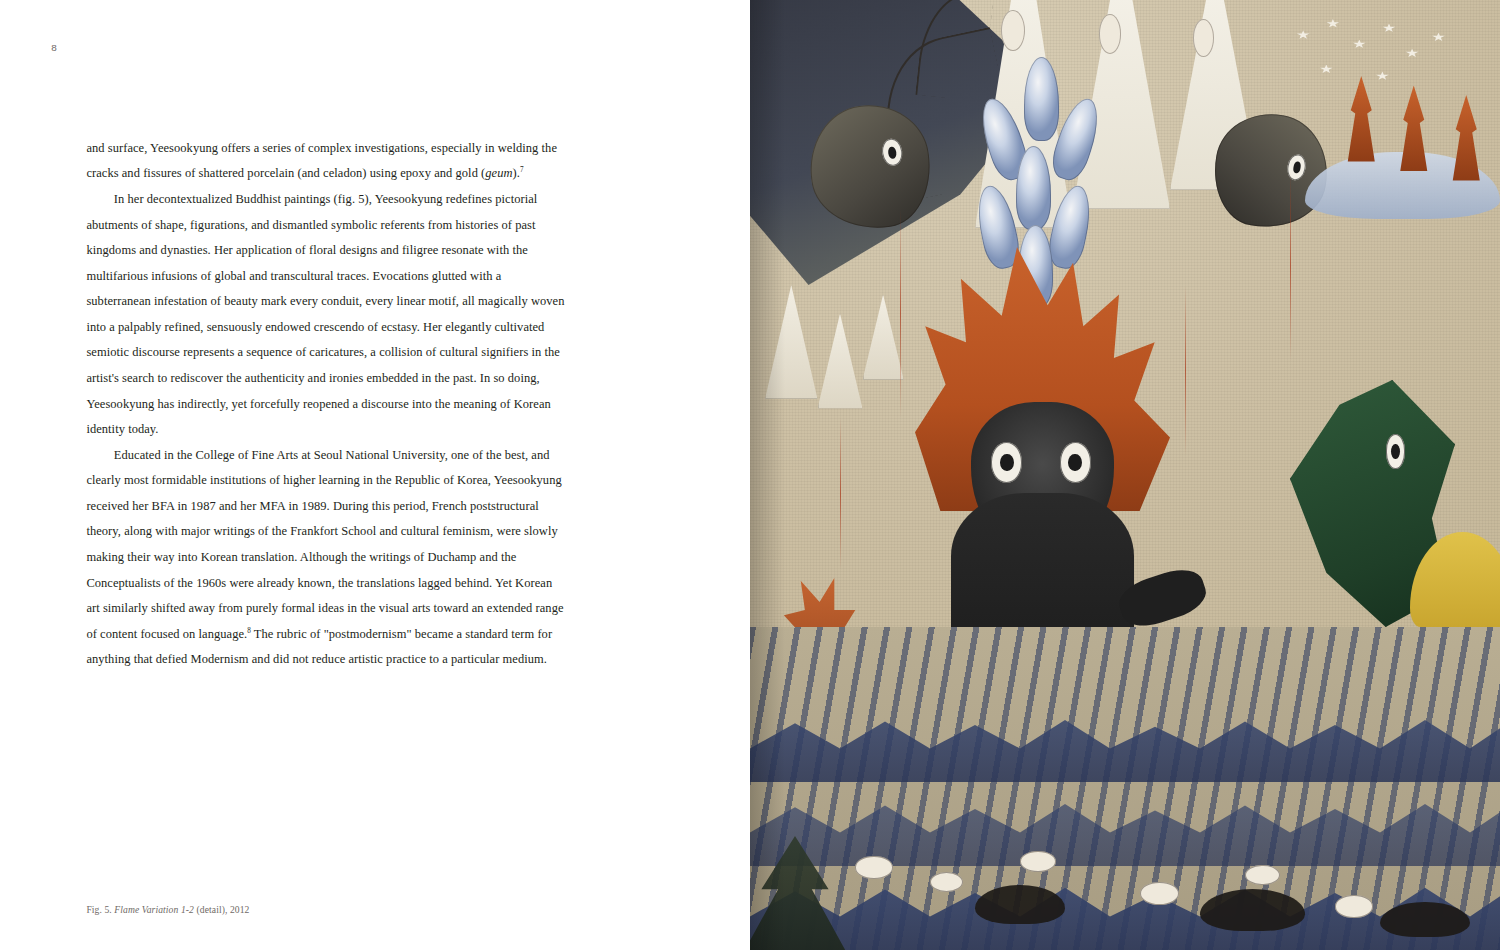8
and surface, Yeesookyung offers a series of complex investigations, especially in welding the cracks and fissures of shattered porcelain (and celadon) using epoxy and gold (geum).7
In her decontextualized Buddhist paintings (fig. 5), Yeesookyung redefines pictorial abutments of shape, figurations, and dismantled symbolic referents from histories of past kingdoms and dynasties. Her application of floral designs and filigree resonate with the multifarious infusions of global and transcultural traces. Evocations glutted with a subterranean infestation of beauty mark every conduit, every linear motif, all magically woven into a palpably refined, sensuously endowed crescendo of ecstasy. Her elegantly cultivated semiotic discourse represents a sequence of caricatures, a collision of cultural signifiers in the artist's search to rediscover the authenticity and ironies embedded in the past. In so doing, Yeesookyung has indirectly, yet forcefully reopened a discourse into the meaning of Korean identity today.
Educated in the College of Fine Arts at Seoul National University, one of the best, and clearly most formidable institutions of higher learning in the Republic of Korea, Yeesookyung received her BFA in 1987 and her MFA in 1989. During this period, French poststructural theory, along with major writings of the Frankfort School and cultural feminism, were slowly making their way into Korean translation. Although the writings of Duchamp and the Conceptualists of the 1960s were already known, the translations lagged behind. Yet Korean art similarly shifted away from purely formal ideas in the visual arts toward an extended range of content focused on language.8 The rubric of "postmodernism" became a standard term for anything that defied Modernism and did not reduce artistic practice to a particular medium.
Fig. 5. Flame Variation 1-2 (detail), 2012